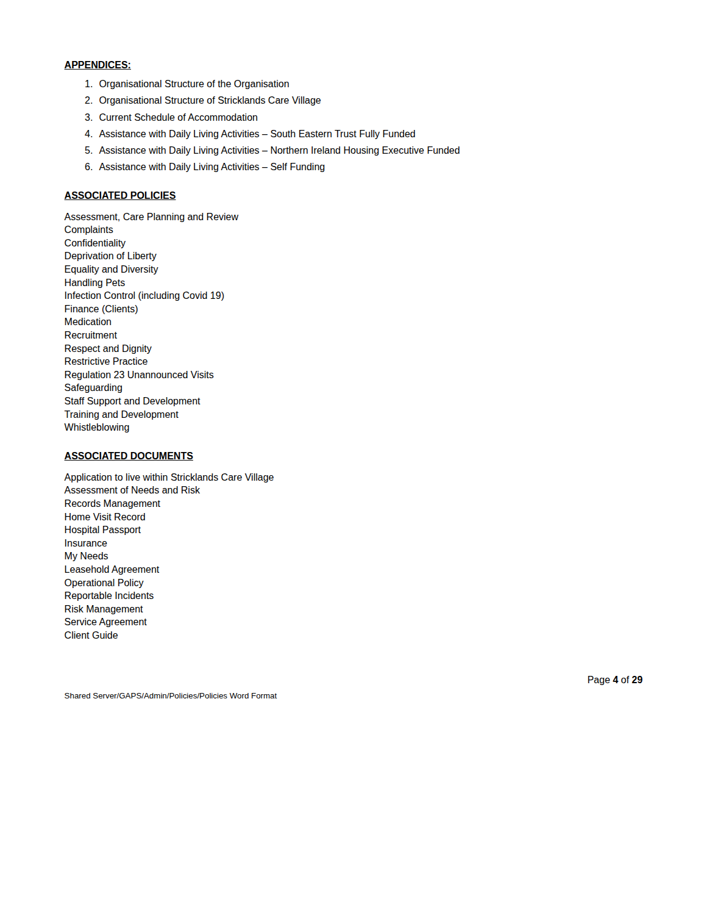APPENDICES:
Organisational Structure of the Organisation
Organisational Structure of Stricklands Care Village
Current Schedule of Accommodation
Assistance with Daily Living Activities – South Eastern Trust Fully Funded
Assistance with Daily Living Activities – Northern Ireland Housing Executive Funded
Assistance with Daily Living Activities – Self Funding
ASSOCIATED POLICIES
Assessment, Care Planning and Review
Complaints
Confidentiality
Deprivation of Liberty
Equality and Diversity
Handling Pets
Infection Control (including Covid 19)
Finance (Clients)
Medication
Recruitment
Respect and Dignity
Restrictive Practice
Regulation 23 Unannounced Visits
Safeguarding
Staff Support and Development
Training and Development
Whistleblowing
ASSOCIATED DOCUMENTS
Application to live within Stricklands Care Village
Assessment of Needs and Risk
Records Management
Home Visit Record
Hospital Passport
Insurance
My Needs
Leasehold Agreement
Operational Policy
Reportable Incidents
Risk Management
Service Agreement
Client Guide
Page 4 of 29
Shared Server/GAPS/Admin/Policies/Policies Word Format